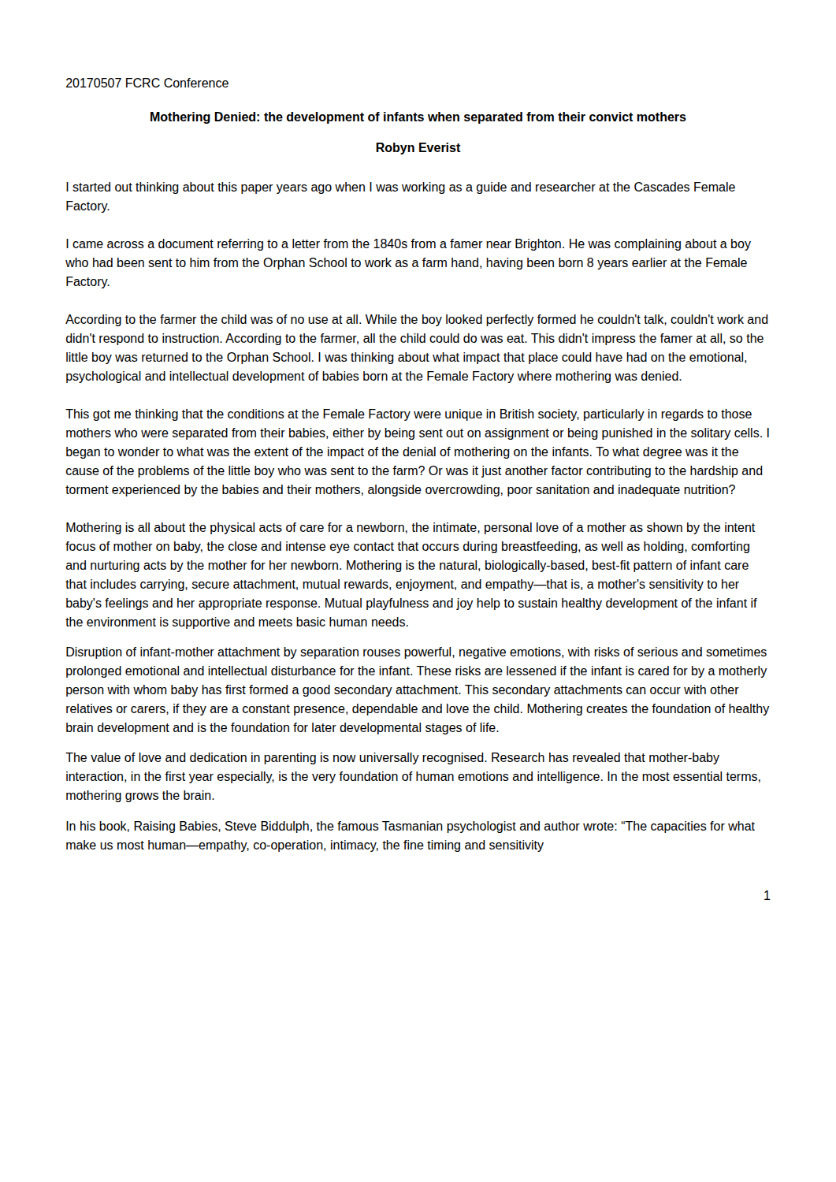20170507 FCRC Conference
Mothering Denied: the development of infants when separated from their convict mothers
Robyn Everist
I started out thinking about this paper years ago when I was working as a guide and researcher at the Cascades Female Factory.
I came across a document referring to a letter from the 1840s from a famer near Brighton. He was complaining about a boy who had been sent to him from the Orphan School to work as a farm hand, having been born 8 years earlier at the Female Factory.
According to the farmer the child was of no use at all. While the boy looked perfectly formed he couldn't talk, couldn't work and didn't respond to instruction. According to the farmer, all the child could do was eat. This didn't impress the famer at all, so the little boy was returned to the Orphan School. I was thinking about what impact that place could have had on the emotional, psychological and intellectual development of babies born at the Female Factory where mothering was denied.
This got me thinking that the conditions at the Female Factory were unique in British society, particularly in regards to those mothers who were separated from their babies, either by being sent out on assignment or being punished in the solitary cells. I began to wonder to what was the extent of the impact of the denial of mothering on the infants. To what degree was it the cause of the problems of the little boy who was sent to the farm? Or was it just another factor contributing to the hardship and torment experienced by the babies and their mothers, alongside overcrowding, poor sanitation and inadequate nutrition?
Mothering is all about the physical acts of care for a newborn, the intimate, personal love of a mother as shown by the intent focus of mother on baby, the close and intense eye contact that occurs during breastfeeding, as well as holding, comforting and nurturing acts by the mother for her newborn. Mothering is the natural, biologically-based, best-fit pattern of infant care that includes carrying, secure attachment, mutual rewards, enjoyment, and empathy—that is, a mother's sensitivity to her baby's feelings and her appropriate response. Mutual playfulness and joy help to sustain healthy development of the infant if the environment is supportive and meets basic human needs.
Disruption of infant-mother attachment by separation rouses powerful, negative emotions, with risks of serious and sometimes prolonged emotional and intellectual disturbance for the infant. These risks are lessened if the infant is cared for by a motherly person with whom baby has first formed a good secondary attachment. This secondary attachments can occur with other relatives or carers, if they are a constant presence, dependable and love the child. Mothering creates the foundation of healthy brain development and is the foundation for later developmental stages of life.
The value of love and dedication in parenting is now universally recognised. Research has revealed that mother-baby interaction, in the first year especially, is the very foundation of human emotions and intelligence. In the most essential terms, mothering grows the brain.
In his book, Raising Babies, Steve Biddulph, the famous Tasmanian psychologist and author wrote: “The capacities for what make us most human—empathy, co-operation, intimacy, the fine timing and sensitivity
1